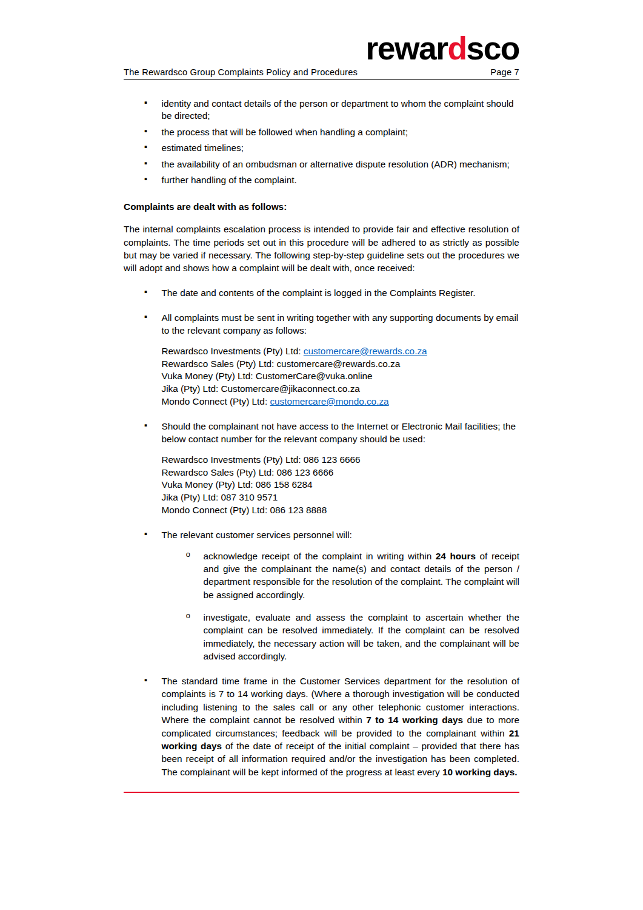rewardsco
The Rewardsco Group Complaints Policy and Procedures Page 7
identity and contact details of the person or department to whom the complaint should be directed;
the process that will be followed when handling a complaint;
estimated timelines;
the availability of an ombudsman or alternative dispute resolution (ADR) mechanism;
further handling of the complaint.
Complaints are dealt with as follows:
The internal complaints escalation process is intended to provide fair and effective resolution of complaints. The time periods set out in this procedure will be adhered to as strictly as possible but may be varied if necessary. The following step-by-step guideline sets out the procedures we will adopt and shows how a complaint will be dealt with, once received:
The date and contents of the complaint is logged in the Complaints Register.
All complaints must be sent in writing together with any supporting documents by email to the relevant company as follows:
Rewardsco Investments (Pty) Ltd: customercare@rewards.co.za
Rewardsco Sales (Pty) Ltd: customercare@rewards.co.za
Vuka Money (Pty) Ltd: CustomerCare@vuka.online
Jika (Pty) Ltd: Customercare@jikaconnect.co.za
Mondo Connect (Pty) Ltd: customercare@mondo.co.za
Should the complainant not have access to the Internet or Electronic Mail facilities; the below contact number for the relevant company should be used:
Rewardsco Investments (Pty) Ltd: 086 123 6666
Rewardsco Sales (Pty) Ltd: 086 123 6666
Vuka Money (Pty) Ltd: 086 158 6284
Jika (Pty) Ltd: 087 310 9571
Mondo Connect (Pty) Ltd: 086 123 8888
The relevant customer services personnel will:
acknowledge receipt of the complaint in writing within 24 hours of receipt and give the complainant the name(s) and contact details of the person / department responsible for the resolution of the complaint. The complaint will be assigned accordingly.
investigate, evaluate and assess the complaint to ascertain whether the complaint can be resolved immediately. If the complaint can be resolved immediately, the necessary action will be taken, and the complainant will be advised accordingly.
The standard time frame in the Customer Services department for the resolution of complaints is 7 to 14 working days. (Where a thorough investigation will be conducted including listening to the sales call or any other telephonic customer interactions. Where the complaint cannot be resolved within 7 to 14 working days due to more complicated circumstances; feedback will be provided to the complainant within 21 working days of the date of receipt of the initial complaint – provided that there has been receipt of all information required and/or the investigation has been completed. The complainant will be kept informed of the progress at least every 10 working days.